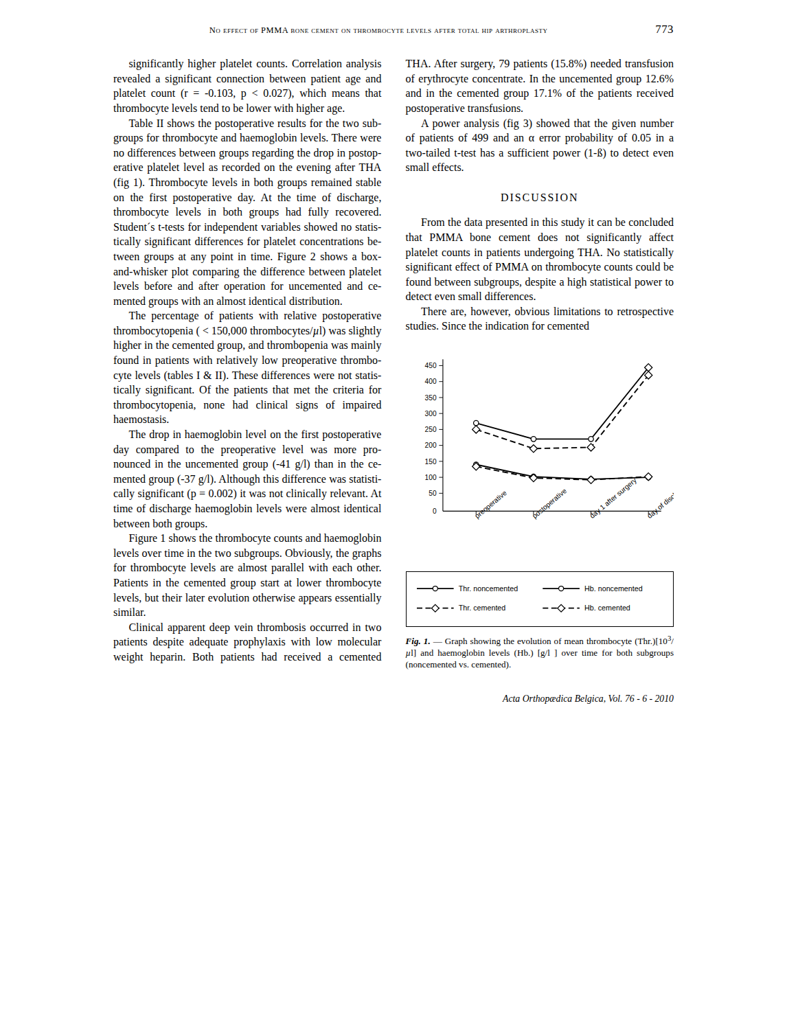No effect of PMMA bone cement on thrombocyte levels after total hip arthroplasty
773
significantly higher platelet counts. Correlation analysis revealed a significant connection between patient age and platelet count (r = -0.103, p < 0.027), which means that thrombocyte levels tend to be lower with higher age.
Table II shows the postoperative results for the two subgroups for thrombocyte and haemoglobin levels. There were no differences between groups regarding the drop in postoperative platelet level as recorded on the evening after THA (fig 1). Thrombocyte levels in both groups remained stable on the first postoperative day. At the time of discharge, thrombocyte levels in both groups had fully recovered. Student´s t-tests for independent variables showed no statistically significant differences for platelet concentrations between groups at any point in time. Figure 2 shows a box-and-whisker plot comparing the difference between platelet levels before and after operation for uncemented and cemented groups with an almost identical distribution.
The percentage of patients with relative postoperative thrombocytopenia ( < 150,000 thrombocytes/µl) was slightly higher in the cemented group, and thrombopenia was mainly found in patients with relatively low preoperative thrombocyte levels (tables I & II). These differences were not statistically significant. Of the patients that met the criteria for thrombocytopenia, none had clinical signs of impaired haemostasis.
The drop in haemoglobin level on the first postoperative day compared to the preoperative level was more pronounced in the uncemented group (-41 g/l) than in the cemented group (-37 g/l). Although this difference was statistically significant (p = 0.002) it was not clinically relevant. At time of discharge haemoglobin levels were almost identical between both groups.
Figure 1 shows the thrombocyte counts and haemoglobin levels over time in the two subgroups. Obviously, the graphs for thrombocyte levels are almost parallel with each other. Patients in the cemented group start at lower thrombocyte levels, but their later evolution otherwise appears essentially similar.
Clinical apparent deep vein thrombosis occurred in two patients despite adequate prophylaxis with low molecular weight heparin. Both patients had received a cemented THA. After surgery, 79 patients (15.8%) needed transfusion of erythrocyte concentrate. In the uncemented group 12.6% and in the cemented group 17.1% of the patients received postoperative transfusions.
A power analysis (fig 3) showed that the given number of patients of 499 and an α error probability of 0.05 in a two-tailed t-test has a sufficient power (1-ß) to detect even small effects.
DISCUSSION
From the data presented in this study it can be concluded that PMMA bone cement does not significantly affect platelet counts in patients undergoing THA. No statistically significant effect of PMMA on thrombocyte counts could be found between subgroups, despite a high statistical power to detect even small differences.
There are, however, obvious limitations to retrospective studies. Since the indication for cemented
450 400 350 300 250 200 150 100 50 0 preoperative postoperative day 1 after surgery day of discharge
Thr. noncemented Hb. noncemented Thr. cemented Hb. cemented
Fig. 1. — Graph showing the evolution of mean thrombocyte (Thr.)[103/µl] and haemoglobin levels (Hb.) [g/l ] over time for both subgroups (noncemented vs. cemented).
Acta Orthopædica Belgica, Vol. 76 - 6 - 2010